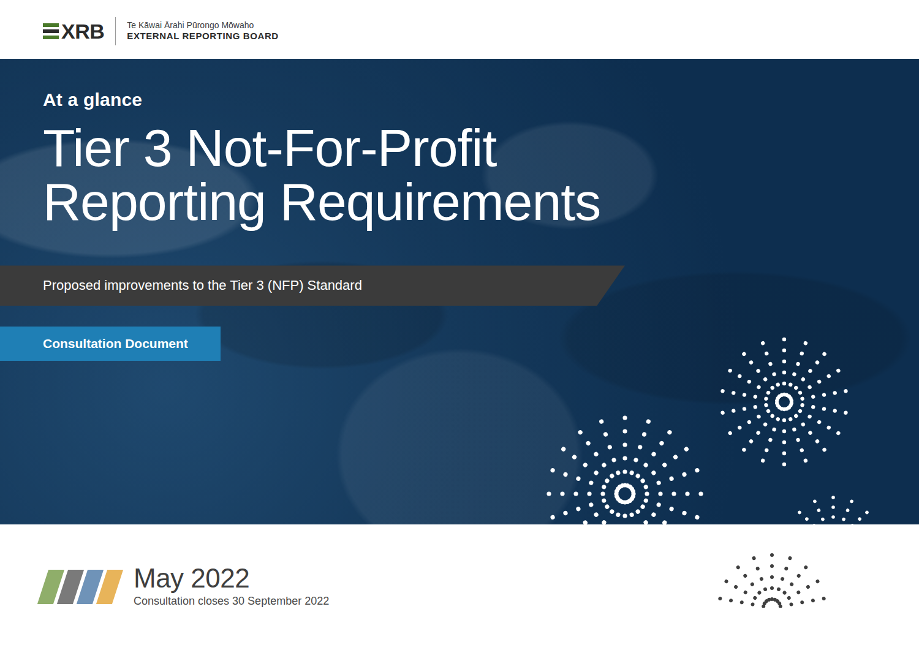XRB
Te Kāwai Ārahi Pūrongo Mōwaho
EXTERNAL REPORTING BOARD
At a glance
Tier 3 Not-For-Profit Reporting Requirements
Proposed improvements to the Tier 3 (NFP) Standard
Consultation Document
May 2022
Consultation closes 30 September 2022